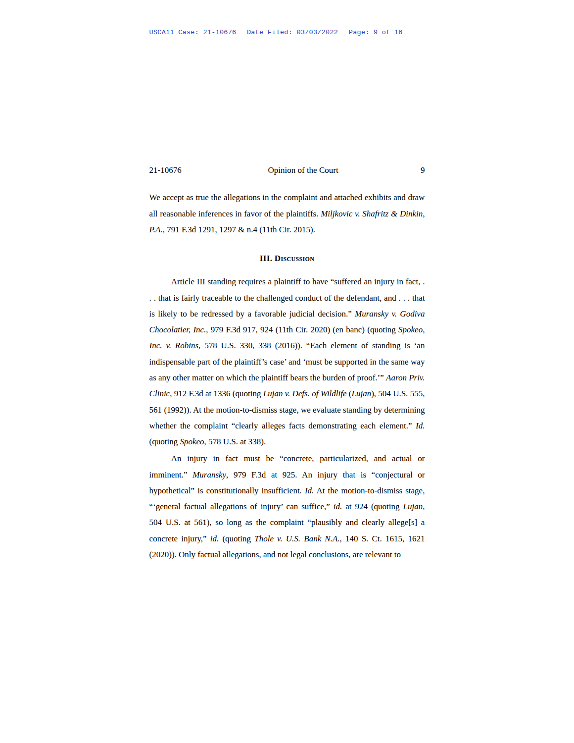USCA11 Case: 21-10676 Date Filed: 03/03/2022 Page: 9 of 16
21-10676
Opinion of the Court
9
We accept as true the allegations in the complaint and attached exhibits and draw all reasonable inferences in favor of the plaintiffs. Miljkovic v. Shafritz & Dinkin, P.A., 791 F.3d 1291, 1297 & n.4 (11th Cir. 2015).
III. Discussion
Article III standing requires a plaintiff to have “suffered an injury in fact, . . . that is fairly traceable to the challenged conduct of the defendant, and . . . that is likely to be redressed by a favorable judicial decision.” Muransky v. Godiva Chocolatier, Inc., 979 F.3d 917, 924 (11th Cir. 2020) (en banc) (quoting Spokeo, Inc. v. Robins, 578 U.S. 330, 338 (2016)). “Each element of standing is ‘an indispensable part of the plaintiff’s case’ and ‘must be supported in the same way as any other matter on which the plaintiff bears the burden of proof.’” Aaron Priv. Clinic, 912 F.3d at 1336 (quoting Lujan v. Defs. of Wildlife (Lujan), 504 U.S. 555, 561 (1992)). At the motion-to-dismiss stage, we evaluate standing by determining whether the complaint “clearly alleges facts demonstrating each element.” Id. (quoting Spokeo, 578 U.S. at 338).
An injury in fact must be “concrete, particularized, and actual or imminent.” Muransky, 979 F.3d at 925. An injury that is “conjectural or hypothetical” is constitutionally insufficient. Id. At the motion-to-dismiss stage, “‘general factual allegations of injury’ can suffice,” id. at 924 (quoting Lujan, 504 U.S. at 561), so long as the complaint “plausibly and clearly allege[s] a concrete injury,” id. (quoting Thole v. U.S. Bank N.A., 140 S. Ct. 1615, 1621 (2020)). Only factual allegations, and not legal conclusions, are relevant to